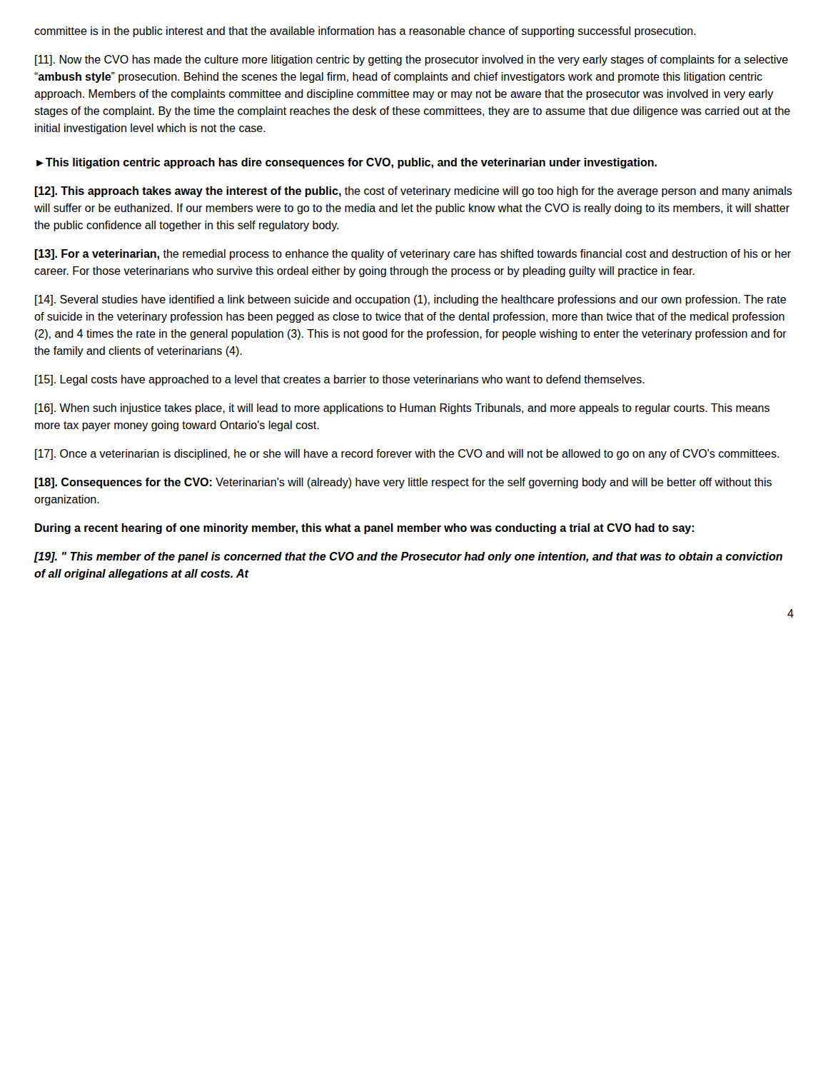committee is in the public interest and that the available information has a reasonable chance of supporting successful prosecution.
[11]. Now the CVO has made the culture more litigation centric by getting the prosecutor involved in the very early stages of complaints for a selective “ambush style” prosecution. Behind the scenes the legal firm, head of complaints and chief investigators work and promote this litigation centric approach. Members of the complaints committee and discipline committee may or may not be aware that the prosecutor was involved in very early stages of the complaint. By the time the complaint reaches the desk of these committees, they are to assume that due diligence was carried out at the initial investigation level which is not the case.
►This litigation centric approach has dire consequences for CVO, public, and the veterinarian under investigation.
[12]. This approach takes away the interest of the public, the cost of veterinary medicine will go too high for the average person and many animals will suffer or be euthanized. If our members were to go to the media and let the public know what the CVO is really doing to its members, it will shatter the public confidence all together in this self regulatory body.
[13]. For a veterinarian, the remedial process to enhance the quality of veterinary care has shifted towards financial cost and destruction of his or her career. For those veterinarians who survive this ordeal either by going through the process or by pleading guilty will practice in fear.
[14]. Several studies have identified a link between suicide and occupation (1), including the healthcare professions and our own profession. The rate of suicide in the veterinary profession has been pegged as close to twice that of the dental profession, more than twice that of the medical profession (2), and 4 times the rate in the general population (3). This is not good for the profession, for people wishing to enter the veterinary profession and for the family and clients of veterinarians (4).
[15]. Legal costs have approached to a level that creates a barrier to those veterinarians who want to defend themselves.
[16]. When such injustice takes place, it will lead to more applications to Human Rights Tribunals, and more appeals to regular courts. This means more tax payer money going toward Ontario's legal cost.
[17]. Once a veterinarian is disciplined, he or she will have a record forever with the CVO and will not be allowed to go on any of CVO's committees.
[18]. Consequences for the CVO: Veterinarian's will (already) have very little respect for the self governing body and will be better off without this organization.
During a recent hearing of one minority member, this what a panel member who was conducting a trial at CVO had to say:
[19]. " This member of the panel is concerned that the CVO and the Prosecutor had only one intention, and that was to obtain a conviction of all original allegations at all costs. At
4